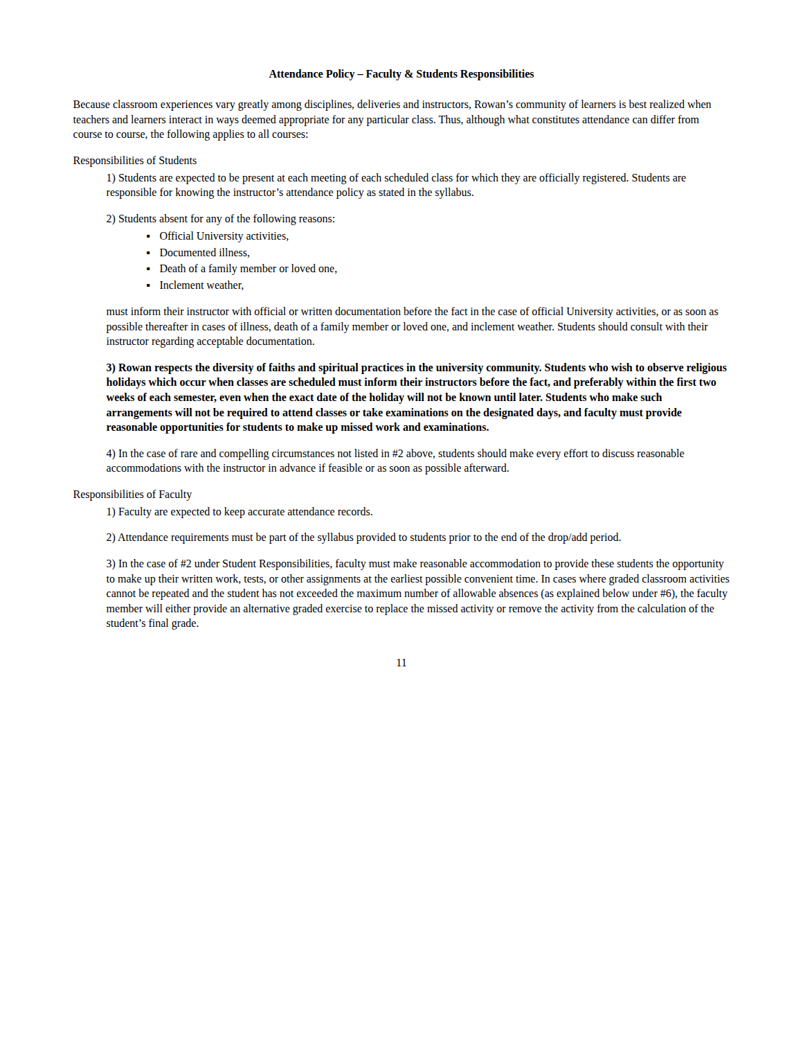Attendance Policy – Faculty & Students Responsibilities
Because classroom experiences vary greatly among disciplines, deliveries and instructors, Rowan’s community of learners is best realized when teachers and learners interact in ways deemed appropriate for any particular class. Thus, although what constitutes attendance can differ from course to course, the following applies to all courses:
Responsibilities of Students
1) Students are expected to be present at each meeting of each scheduled class for which they are officially registered. Students are responsible for knowing the instructor’s attendance policy as stated in the syllabus.
2) Students absent for any of the following reasons:
Official University activities,
Documented illness,
Death of a family member or loved one,
Inclement weather,
must inform their instructor with official or written documentation before the fact in the case of official University activities, or as soon as possible thereafter in cases of illness, death of a family member or loved one, and inclement weather. Students should consult with their instructor regarding acceptable documentation.
3) Rowan respects the diversity of faiths and spiritual practices in the university community. Students who wish to observe religious holidays which occur when classes are scheduled must inform their instructors before the fact, and preferably within the first two weeks of each semester, even when the exact date of the holiday will not be known until later. Students who make such arrangements will not be required to attend classes or take examinations on the designated days, and faculty must provide reasonable opportunities for students to make up missed work and examinations.
4) In the case of rare and compelling circumstances not listed in #2 above, students should make every effort to discuss reasonable accommodations with the instructor in advance if feasible or as soon as possible afterward.
Responsibilities of Faculty
1) Faculty are expected to keep accurate attendance records.
2) Attendance requirements must be part of the syllabus provided to students prior to the end of the drop/add period.
3) In the case of #2 under Student Responsibilities, faculty must make reasonable accommodation to provide these students the opportunity to make up their written work, tests, or other assignments at the earliest possible convenient time. In cases where graded classroom activities cannot be repeated and the student has not exceeded the maximum number of allowable absences (as explained below under #6), the faculty member will either provide an alternative graded exercise to replace the missed activity or remove the activity from the calculation of the student’s final grade.
11